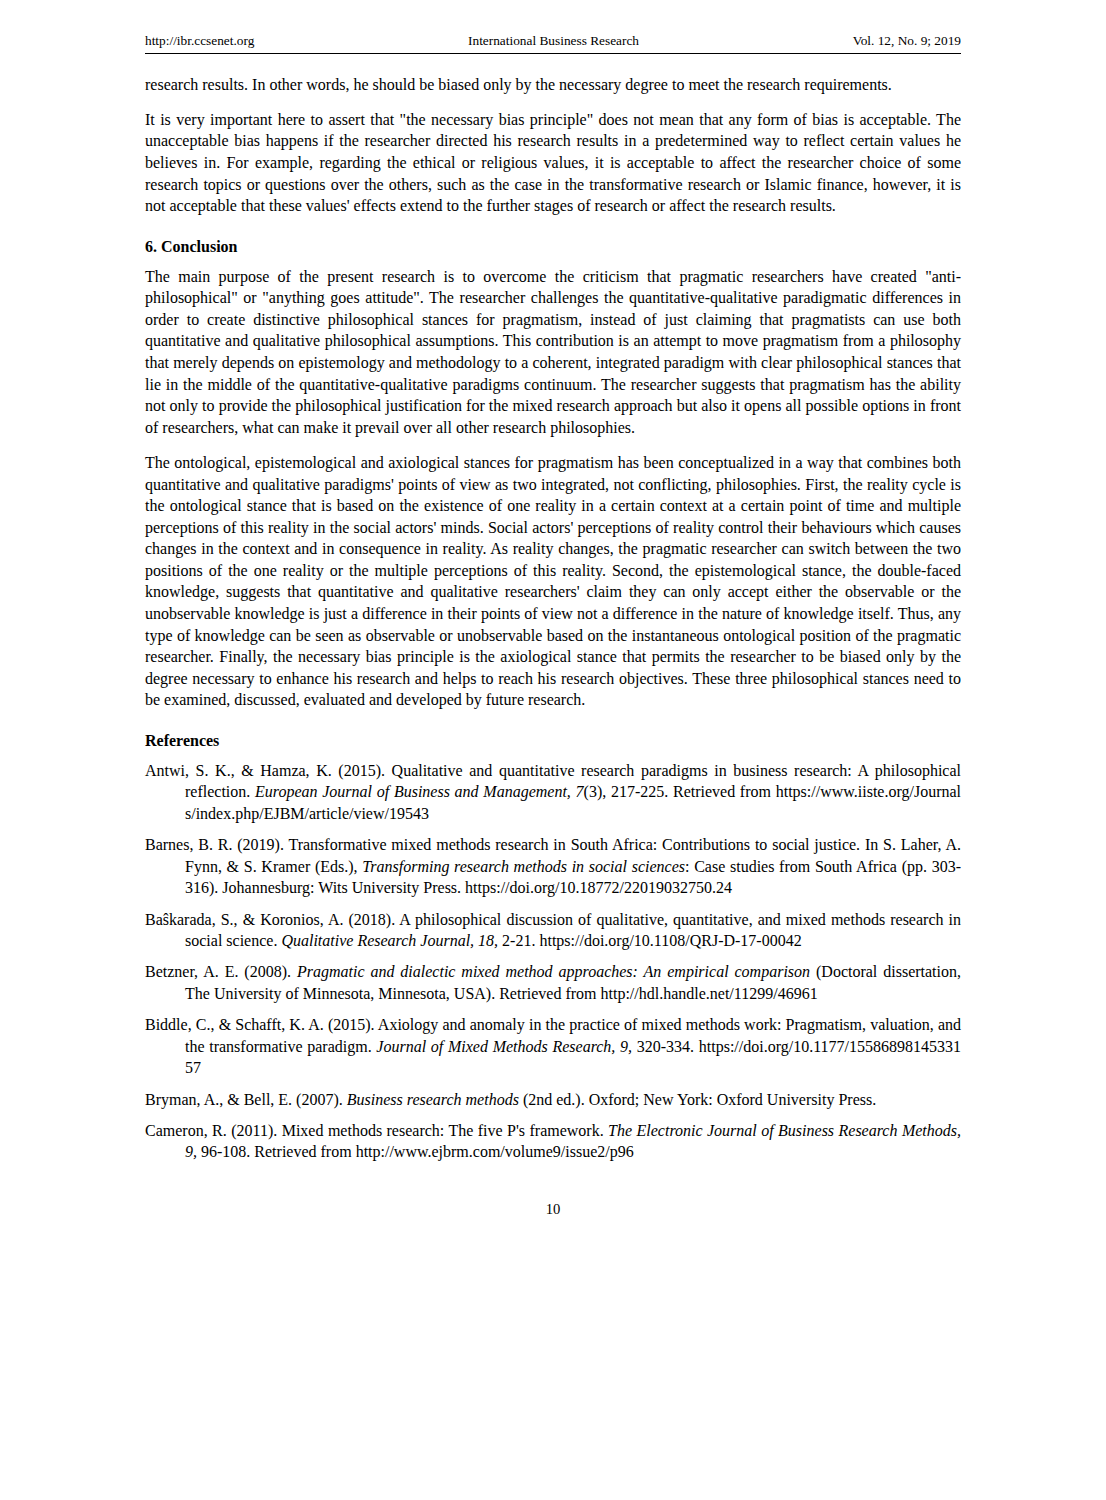http://ibr.ccsenet.org International Business Research Vol. 12, No. 9; 2019
research results. In other words, he should be biased only by the necessary degree to meet the research requirements.
It is very important here to assert that "the necessary bias principle" does not mean that any form of bias is acceptable. The unacceptable bias happens if the researcher directed his research results in a predetermined way to reflect certain values he believes in. For example, regarding the ethical or religious values, it is acceptable to affect the researcher choice of some research topics or questions over the others, such as the case in the transformative research or Islamic finance, however, it is not acceptable that these values' effects extend to the further stages of research or affect the research results.
6. Conclusion
The main purpose of the present research is to overcome the criticism that pragmatic researchers have created "anti-philosophical" or "anything goes attitude". The researcher challenges the quantitative-qualitative paradigmatic differences in order to create distinctive philosophical stances for pragmatism, instead of just claiming that pragmatists can use both quantitative and qualitative philosophical assumptions. This contribution is an attempt to move pragmatism from a philosophy that merely depends on epistemology and methodology to a coherent, integrated paradigm with clear philosophical stances that lie in the middle of the quantitative-qualitative paradigms continuum. The researcher suggests that pragmatism has the ability not only to provide the philosophical justification for the mixed research approach but also it opens all possible options in front of researchers, what can make it prevail over all other research philosophies.
The ontological, epistemological and axiological stances for pragmatism has been conceptualized in a way that combines both quantitative and qualitative paradigms' points of view as two integrated, not conflicting, philosophies. First, the reality cycle is the ontological stance that is based on the existence of one reality in a certain context at a certain point of time and multiple perceptions of this reality in the social actors' minds. Social actors' perceptions of reality control their behaviours which causes changes in the context and in consequence in reality. As reality changes, the pragmatic researcher can switch between the two positions of the one reality or the multiple perceptions of this reality. Second, the epistemological stance, the double-faced knowledge, suggests that quantitative and qualitative researchers' claim they can only accept either the observable or the unobservable knowledge is just a difference in their points of view not a difference in the nature of knowledge itself. Thus, any type of knowledge can be seen as observable or unobservable based on the instantaneous ontological position of the pragmatic researcher. Finally, the necessary bias principle is the axiological stance that permits the researcher to be biased only by the degree necessary to enhance his research and helps to reach his research objectives. These three philosophical stances need to be examined, discussed, evaluated and developed by future research.
References
Antwi, S. K., & Hamza, K. (2015). Qualitative and quantitative research paradigms in business research: A philosophical reflection. European Journal of Business and Management, 7(3), 217-225. Retrieved from https://www.iiste.org/Journals/index.php/EJBM/article/view/19543
Barnes, B. R. (2019). Transformative mixed methods research in South Africa: Contributions to social justice. In S. Laher, A. Fynn, & S. Kramer (Eds.), Transforming research methods in social sciences: Case studies from South Africa (pp. 303-316). Johannesburg: Wits University Press. https://doi.org/10.18772/22019032750.24
Baŝkarada, S., & Koronios, A. (2018). A philosophical discussion of qualitative, quantitative, and mixed methods research in social science. Qualitative Research Journal, 18, 2-21. https://doi.org/10.1108/QRJ-D-17-00042
Betzner, A. E. (2008). Pragmatic and dialectic mixed method approaches: An empirical comparison (Doctoral dissertation, The University of Minnesota, Minnesota, USA). Retrieved from http://hdl.handle.net/11299/46961
Biddle, C., & Schafft, K. A. (2015). Axiology and anomaly in the practice of mixed methods work: Pragmatism, valuation, and the transformative paradigm. Journal of Mixed Methods Research, 9, 320-334. https://doi.org/10.1177/1558689814533157
Bryman, A., & Bell, E. (2007). Business research methods (2nd ed.). Oxford; New York: Oxford University Press.
Cameron, R. (2011). Mixed methods research: The five P's framework. The Electronic Journal of Business Research Methods, 9, 96-108. Retrieved from http://www.ejbrm.com/volume9/issue2/p96
10